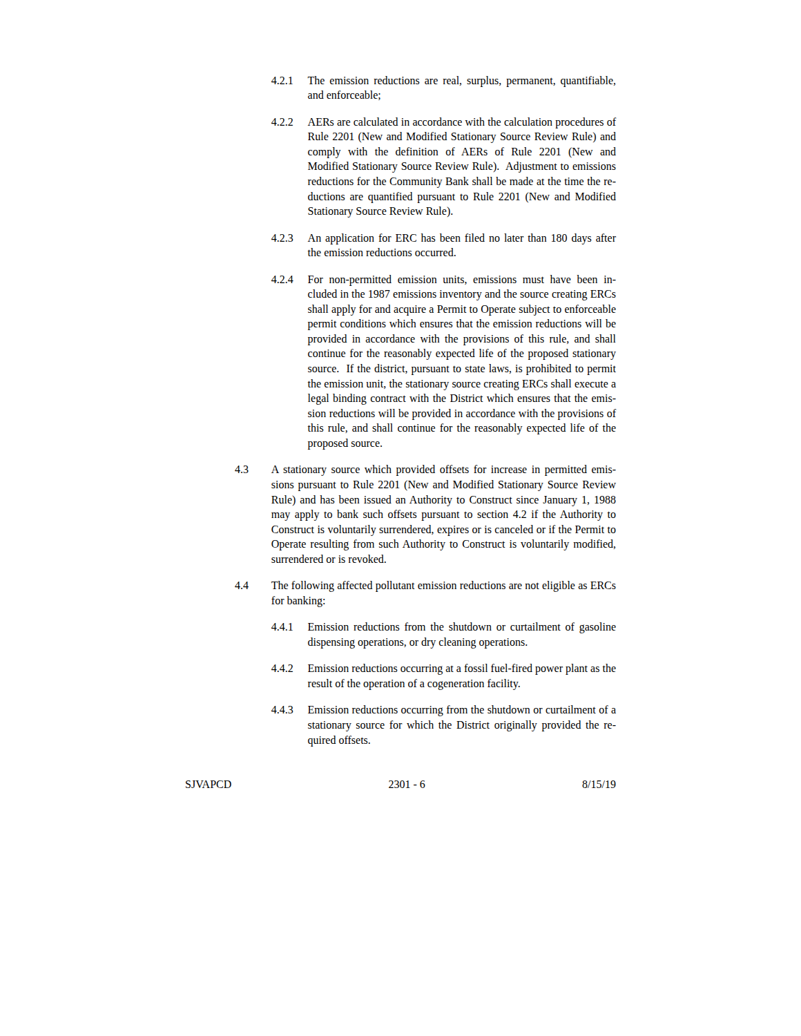4.2.1
The emission reductions are real, surplus, permanent, quantifiable, and enforceable;
4.2.2
AERs are calculated in accordance with the calculation procedures of Rule 2201 (New and Modified Stationary Source Review Rule) and comply with the definition of AERs of Rule 2201 (New and Modified Stationary Source Review Rule). Adjustment to emissions reductions for the Community Bank shall be made at the time the reductions are quantified pursuant to Rule 2201 (New and Modified Stationary Source Review Rule).
4.2.3
An application for ERC has been filed no later than 180 days after the emission reductions occurred.
4.2.4
For non-permitted emission units, emissions must have been included in the 1987 emissions inventory and the source creating ERCs shall apply for and acquire a Permit to Operate subject to enforceable permit conditions which ensures that the emission reductions will be provided in accordance with the provisions of this rule, and shall continue for the reasonably expected life of the proposed stationary source. If the district, pursuant to state laws, is prohibited to permit the emission unit, the stationary source creating ERCs shall execute a legal binding contract with the District which ensures that the emission reductions will be provided in accordance with the provisions of this rule, and shall continue for the reasonably expected life of the proposed source.
4.3
A stationary source which provided offsets for increase in permitted emissions pursuant to Rule 2201 (New and Modified Stationary Source Review Rule) and has been issued an Authority to Construct since January 1, 1988 may apply to bank such offsets pursuant to section 4.2 if the Authority to Construct is voluntarily surrendered, expires or is canceled or if the Permit to Operate resulting from such Authority to Construct is voluntarily modified, surrendered or is revoked.
4.4
The following affected pollutant emission reductions are not eligible as ERCs for banking:
4.4.1
Emission reductions from the shutdown or curtailment of gasoline dispensing operations, or dry cleaning operations.
4.4.2
Emission reductions occurring at a fossil fuel-fired power plant as the result of the operation of a cogeneration facility.
4.4.3
Emission reductions occurring from the shutdown or curtailment of a stationary source for which the District originally provided the required offsets.
SJVAPCD
2301 - 6
8/15/19